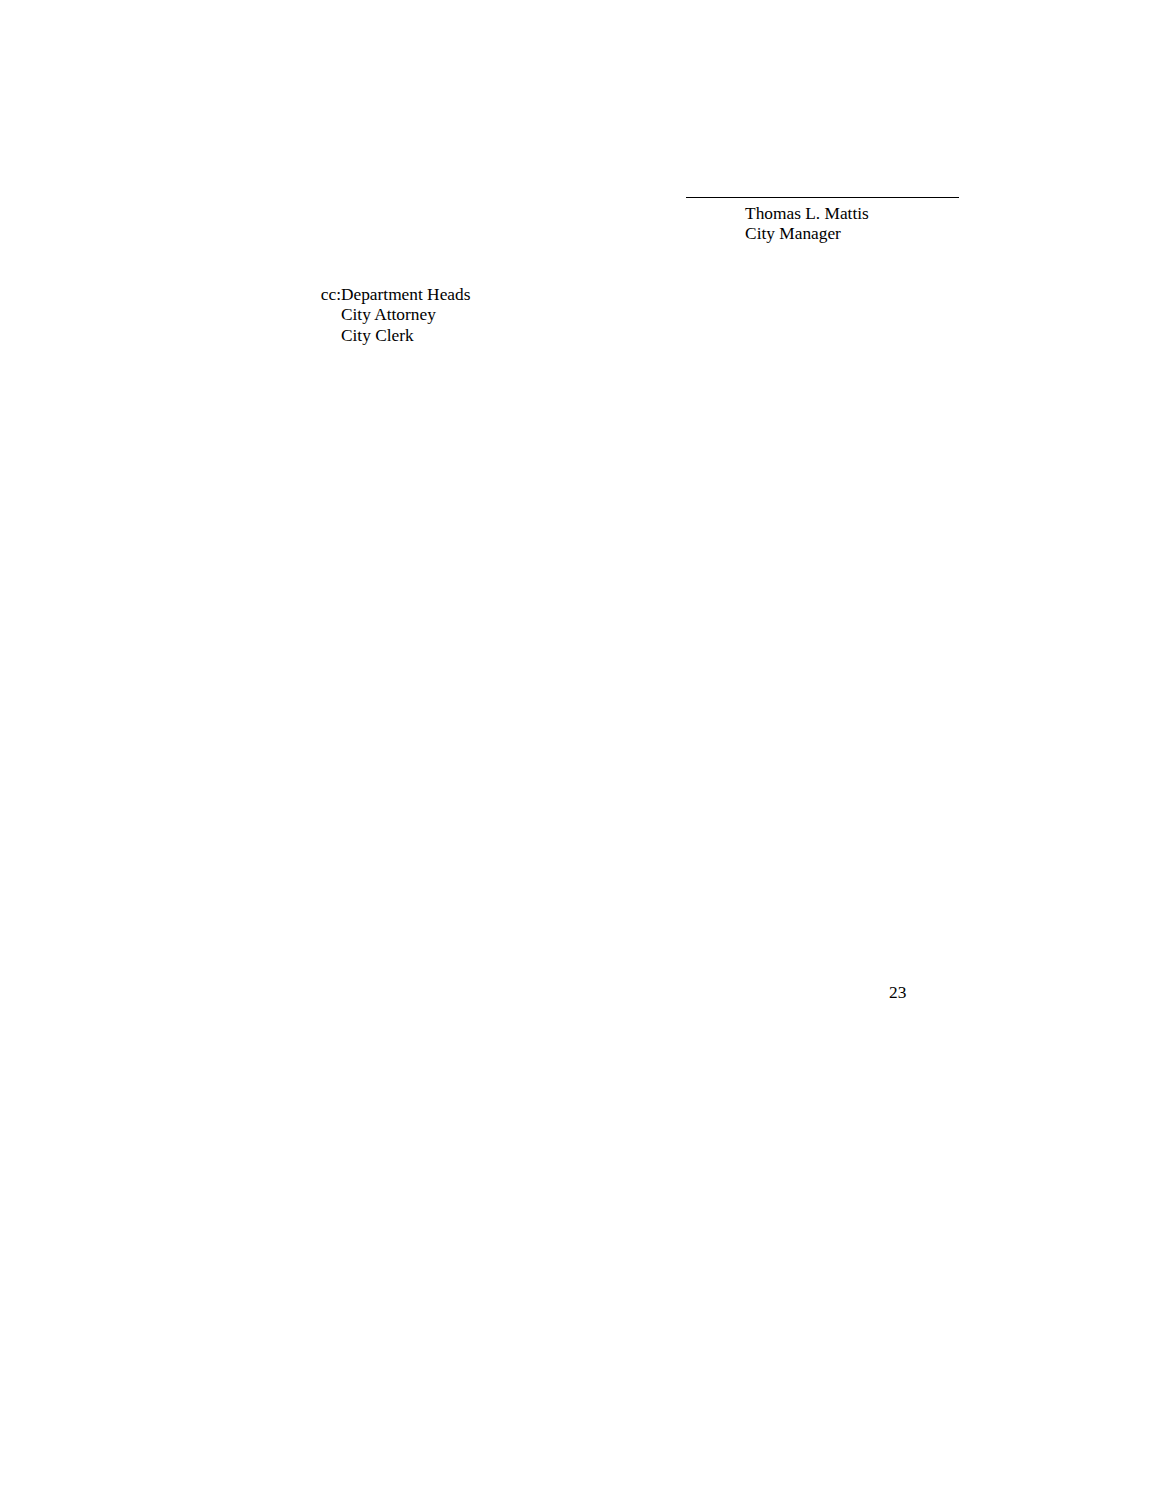Thomas L. Mattis
City Manager
| cc: | Department Heads City Attorney City Clerk |
23